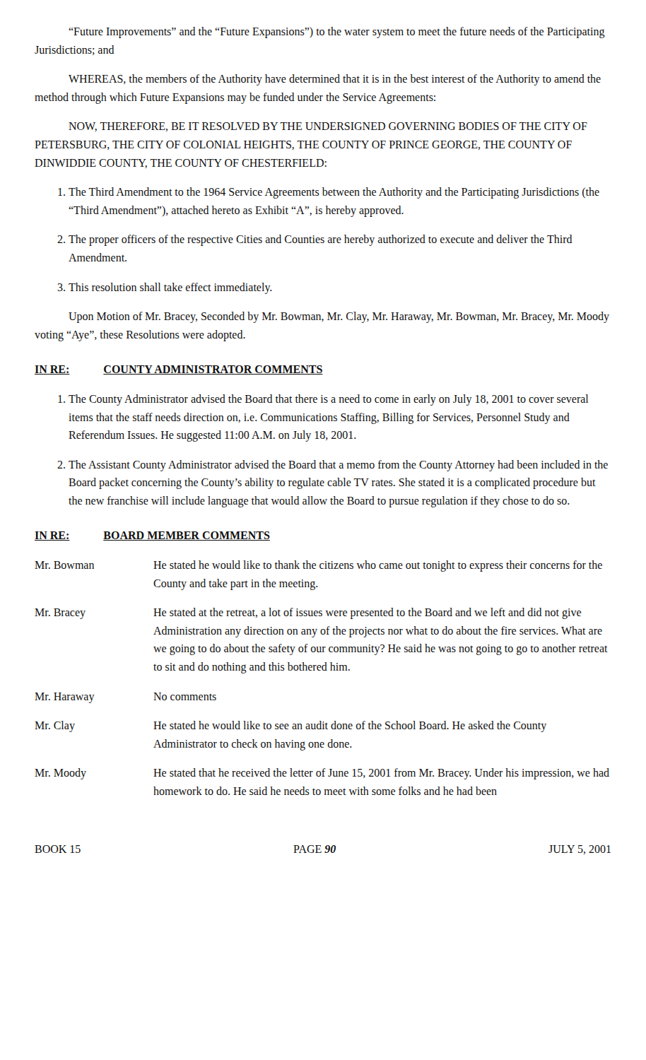“Future Improvements” and the “Future Expansions”) to the water system to meet the future needs of the Participating Jurisdictions; and
WHEREAS, the members of the Authority have determined that it is in the best interest of the Authority to amend the method through which Future Expansions may be funded under the Service Agreements:
NOW, THEREFORE, BE IT RESOLVED BY THE UNDERSIGNED GOVERNING BODIES OF THE CITY OF PETERSBURG, THE CITY OF COLONIAL HEIGHTS, THE COUNTY OF PRINCE GEORGE, THE COUNTY OF DINWIDDIE COUNTY, THE COUNTY OF CHESTERFIELD:
The Third Amendment to the 1964 Service Agreements between the Authority and the Participating Jurisdictions (the “Third Amendment”), attached hereto as Exhibit “A”, is hereby approved.
The proper officers of the respective Cities and Counties are hereby authorized to execute and deliver the Third Amendment.
This resolution shall take effect immediately.
Upon Motion of Mr. Bracey, Seconded by Mr. Bowman, Mr. Clay, Mr. Haraway, Mr. Bowman, Mr. Bracey, Mr. Moody voting “Aye”, these Resolutions were adopted.
IN RE:   COUNTY ADMINISTRATOR COMMENTS
The County Administrator advised the Board that there is a need to come in early on July 18, 2001 to cover several items that the staff needs direction on, i.e. Communications Staffing, Billing for Services, Personnel Study and Referendum Issues. He suggested 11:00 A.M. on July 18, 2001.
The Assistant County Administrator advised the Board that a memo from the County Attorney had been included in the Board packet concerning the County’s ability to regulate cable TV rates. She stated it is a complicated procedure but the new franchise will include language that would allow the Board to pursue regulation if they chose to do so.
IN RE:   BOARD MEMBER COMMENTS
| Mr. Bowman | He stated he would like to thank the citizens who came out tonight to express their concerns for the County and take part in the meeting. |
| Mr. Bracey | He stated at the retreat, a lot of issues were presented to the Board and we left and did not give Administration any direction on any of the projects nor what to do about the fire services. What are we going to do about the safety of our community? He said he was not going to go to another retreat to sit and do nothing and this bothered him. |
| Mr. Haraway | No comments |
| Mr. Clay | He stated he would like to see an audit done of the School Board. He asked the County Administrator to check on having one done. |
| Mr. Moody | He stated that he received the letter of June 15, 2001 from Mr. Bracey. Under his impression, we had homework to do. He said he needs to meet with some folks and he had been |
BOOK 15 PAGE 90 JULY 5, 2001